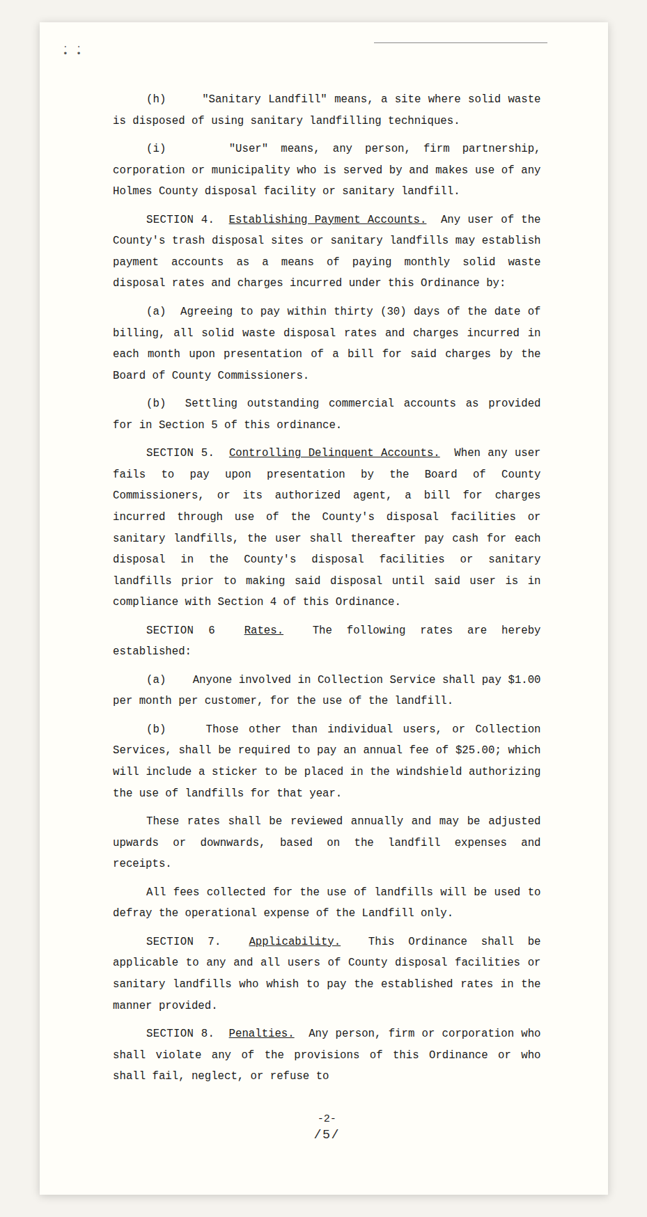. . • •
(h) "Sanitary Landfill" means, a site where solid waste is disposed of using sanitary landfilling techniques.
(i) "User" means, any person, firm partnership, corporation or municipality who is served by and makes use of any Holmes County disposal facility or sanitary landfill.
SECTION 4. Establishing Payment Accounts. Any user of the County's trash disposal sites or sanitary landfills may establish payment accounts as a means of paying monthly solid waste disposal rates and charges incurred under this Ordinance by:
(a) Agreeing to pay within thirty (30) days of the date of billing, all solid waste disposal rates and charges incurred in each month upon presentation of a bill for said charges by the Board of County Commissioners.
(b) Settling outstanding commercial accounts as provided for in Section 5 of this ordinance.
SECTION 5. Controlling Delinquent Accounts. When any user fails to pay upon presentation by the Board of County Commissioners, or its authorized agent, a bill for charges incurred through use of the County's disposal facilities or sanitary landfills, the user shall thereafter pay cash for each disposal in the County's disposal facilities or sanitary landfills prior to making said disposal until said user is in compliance with Section 4 of this Ordinance.
SECTION 6 Rates. The following rates are hereby established:
(a) Anyone involved in Collection Service shall pay $1.00 per month per customer, for the use of the landfill.
(b) Those other than individual users, or Collection Services, shall be required to pay an annual fee of $25.00; which will include a sticker to be placed in the windshield authorizing the use of landfills for that year.
These rates shall be reviewed annually and may be adjusted upwards or downwards, based on the landfill expenses and receipts.
All fees collected for the use of landfills will be used to defray the operational expense of the Landfill only.
SECTION 7. Applicability. This Ordinance shall be applicable to any and all users of County disposal facilities or sanitary landfills who whish to pay the established rates in the manner provided.
SECTION 8. Penalties. Any person, firm or corporation who shall violate any of the provisions of this Ordinance or who shall fail, neglect, or refuse to
-2-
/5/